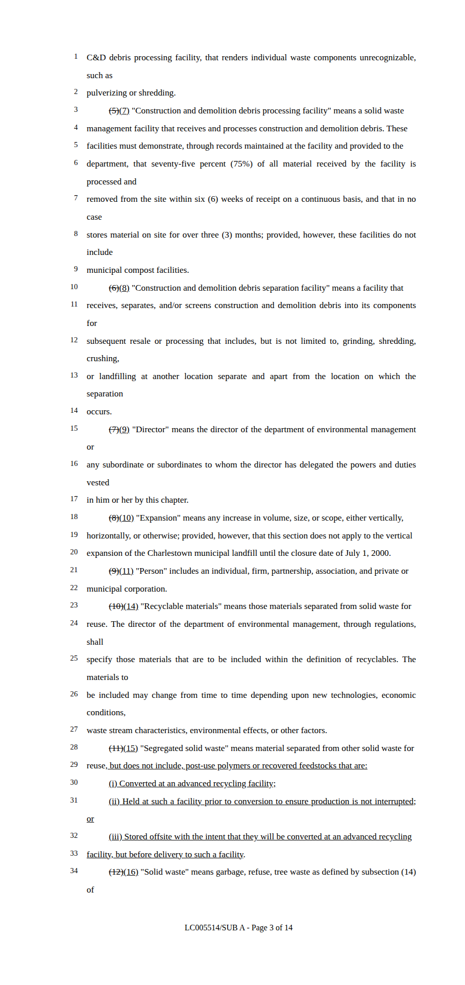1 C&D debris processing facility, that renders individual waste components unrecognizable, such as
2 pulverizing or shredding.
3 (5)(7) "Construction and demolition debris processing facility" means a solid waste
4 management facility that receives and processes construction and demolition debris. These
5 facilities must demonstrate, through records maintained at the facility and provided to the
6 department, that seventy-five percent (75%) of all material received by the facility is processed and
7 removed from the site within six (6) weeks of receipt on a continuous basis, and that in no case
8 stores material on site for over three (3) months; provided, however, these facilities do not include
9 municipal compost facilities.
10 (6)(8) "Construction and demolition debris separation facility" means a facility that
11 receives, separates, and/or screens construction and demolition debris into its components for
12 subsequent resale or processing that includes, but is not limited to, grinding, shredding, crushing,
13 or landfilling at another location separate and apart from the location on which the separation
14 occurs.
15 (7)(9) "Director" means the director of the department of environmental management or
16 any subordinate or subordinates to whom the director has delegated the powers and duties vested
17 in him or her by this chapter.
18 (8)(10) "Expansion" means any increase in volume, size, or scope, either vertically,
19 horizontally, or otherwise; provided, however, that this section does not apply to the vertical
20 expansion of the Charlestown municipal landfill until the closure date of July 1, 2000.
21 (9)(11) "Person" includes an individual, firm, partnership, association, and private or
22 municipal corporation.
23 (10)(14) "Recyclable materials" means those materials separated from solid waste for
24 reuse. The director of the department of environmental management, through regulations, shall
25 specify those materials that are to be included within the definition of recyclables. The materials to
26 be included may change from time to time depending upon new technologies, economic conditions,
27 waste stream characteristics, environmental effects, or other factors.
28 (11)(15) "Segregated solid waste" means material separated from other solid waste for
29 reuse, but does not include, post-use polymers or recovered feedstocks that are:
30 (i) Converted at an advanced recycling facility;
31 (ii) Held at such a facility prior to conversion to ensure production is not interrupted; or
32 (iii) Stored offsite with the intent that they will be converted at an advanced recycling
33 facility, but before delivery to such a facility.
34 (12)(16) "Solid waste" means garbage, refuse, tree waste as defined by subsection (14) of
LC005514/SUB A - Page 3 of 14